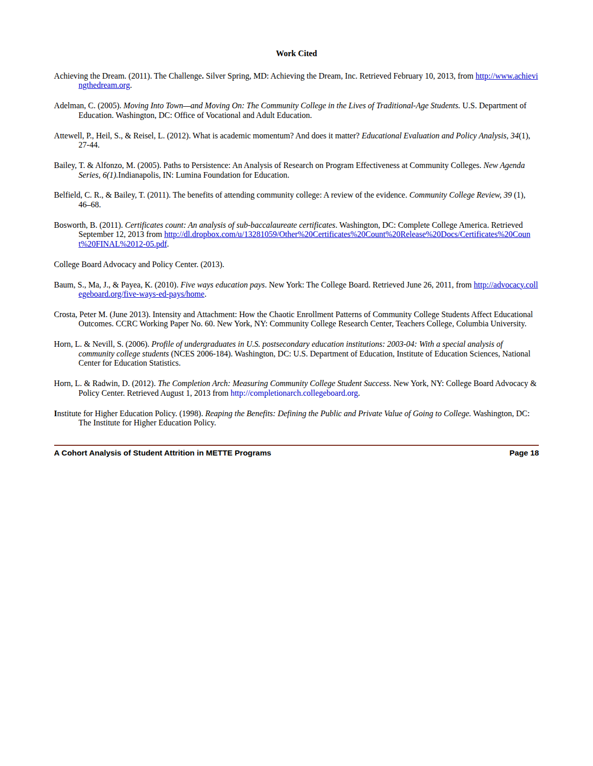Work Cited
Achieving the Dream. (2011). The Challenge. Silver Spring, MD: Achieving the Dream, Inc. Retrieved February 10, 2013, from http://www.achievingthedream.org.
Adelman, C. (2005). Moving Into Town—and Moving On: The Community College in the Lives of Traditional-Age Students. U.S. Department of Education. Washington, DC: Office of Vocational and Adult Education.
Attewell, P., Heil, S., & Reisel, L. (2012). What is academic momentum? And does it matter? Educational Evaluation and Policy Analysis, 34(1), 27-44.
Bailey, T. & Alfonzo, M. (2005). Paths to Persistence: An Analysis of Research on Program Effectiveness at Community Colleges. New Agenda Series, 6(1). Indianapolis, IN: Lumina Foundation for Education.
Belfield, C. R., & Bailey, T. (2011). The benefits of attending community college: A review of the evidence. Community College Review, 39 (1), 46–68.
Bosworth, B. (2011). Certificates count: An analysis of sub-baccalaureate certificates. Washington, DC: Complete College America. Retrieved September 12, 2013 from http://dl.dropbox.com/u/13281059/Other%20Certificates%20Count%20Release%20Docs/Certificates%20Count%20FINAL%2012-05.pdf.
College Board Advocacy and Policy Center. (2013).
Baum, S., Ma, J., & Payea, K. (2010). Five ways education pays. New York: The College Board. Retrieved June 26, 2011, from http://advocacy.collegeboard.org/five-ways-ed-pays/home.
Crosta, Peter M. (June 2013). Intensity and Attachment: How the Chaotic Enrollment Patterns of Community College Students Affect Educational Outcomes. CCRC Working Paper No. 60. New York, NY: Community College Research Center, Teachers College, Columbia University.
Horn, L. & Nevill, S. (2006). Profile of undergraduates in U.S. postsecondary education institutions: 2003-04: With a special analysis of community college students (NCES 2006-184). Washington, DC: U.S. Department of Education, Institute of Education Sciences, National Center for Education Statistics.
Horn, L. & Radwin, D. (2012). The Completion Arch: Measuring Community College Student Success. New York, NY: College Board Advocacy & Policy Center. Retrieved August 1, 2013 from http://completionarch.collegeboard.org.
Institute for Higher Education Policy. (1998). Reaping the Benefits: Defining the Public and Private Value of Going to College. Washington, DC: The Institute for Higher Education Policy.
A Cohort Analysis of Student Attrition in METTE Programs Page 18